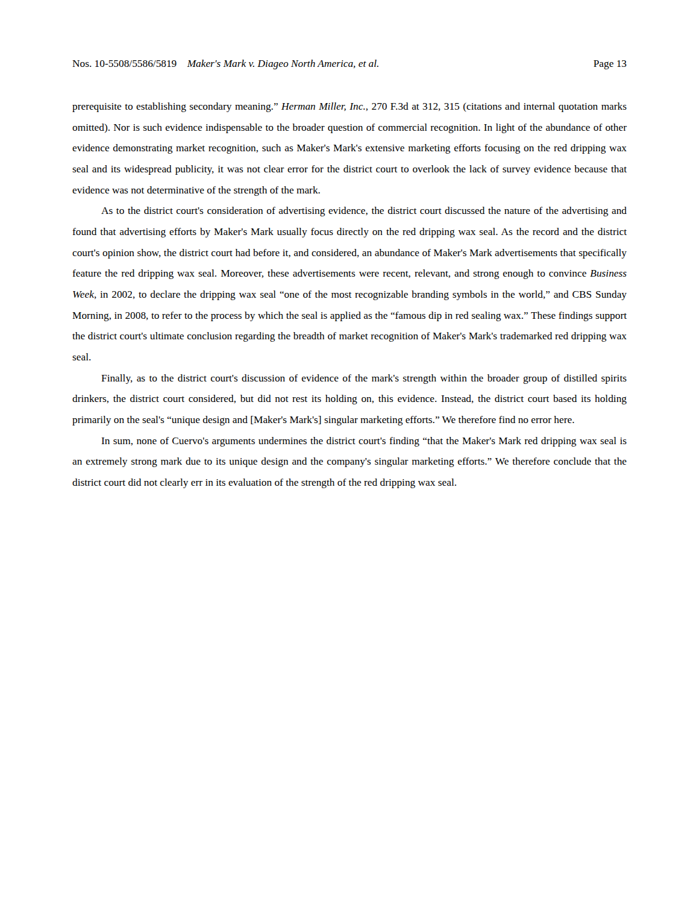Nos. 10-5508/5586/5819 Maker's Mark v. Diageo North America, et al.
Page 13
prerequisite to establishing secondary meaning.” Herman Miller, Inc., 270 F.3d at 312, 315 (citations and internal quotation marks omitted). Nor is such evidence indispensable to the broader question of commercial recognition. In light of the abundance of other evidence demonstrating market recognition, such as Maker's Mark's extensive marketing efforts focusing on the red dripping wax seal and its widespread publicity, it was not clear error for the district court to overlook the lack of survey evidence because that evidence was not determinative of the strength of the mark.
As to the district court's consideration of advertising evidence, the district court discussed the nature of the advertising and found that advertising efforts by Maker's Mark usually focus directly on the red dripping wax seal. As the record and the district court's opinion show, the district court had before it, and considered, an abundance of Maker's Mark advertisements that specifically feature the red dripping wax seal. Moreover, these advertisements were recent, relevant, and strong enough to convince Business Week, in 2002, to declare the dripping wax seal “one of the most recognizable branding symbols in the world,” and CBS Sunday Morning, in 2008, to refer to the process by which the seal is applied as the “famous dip in red sealing wax.” These findings support the district court's ultimate conclusion regarding the breadth of market recognition of Maker's Mark's trademarked red dripping wax seal.
Finally, as to the district court's discussion of evidence of the mark's strength within the broader group of distilled spirits drinkers, the district court considered, but did not rest its holding on, this evidence. Instead, the district court based its holding primarily on the seal's “unique design and [Maker's Mark's] singular marketing efforts.” We therefore find no error here.
In sum, none of Cuervo's arguments undermines the district court's finding “that the Maker's Mark red dripping wax seal is an extremely strong mark due to its unique design and the company's singular marketing efforts.” We therefore conclude that the district court did not clearly err in its evaluation of the strength of the red dripping wax seal.